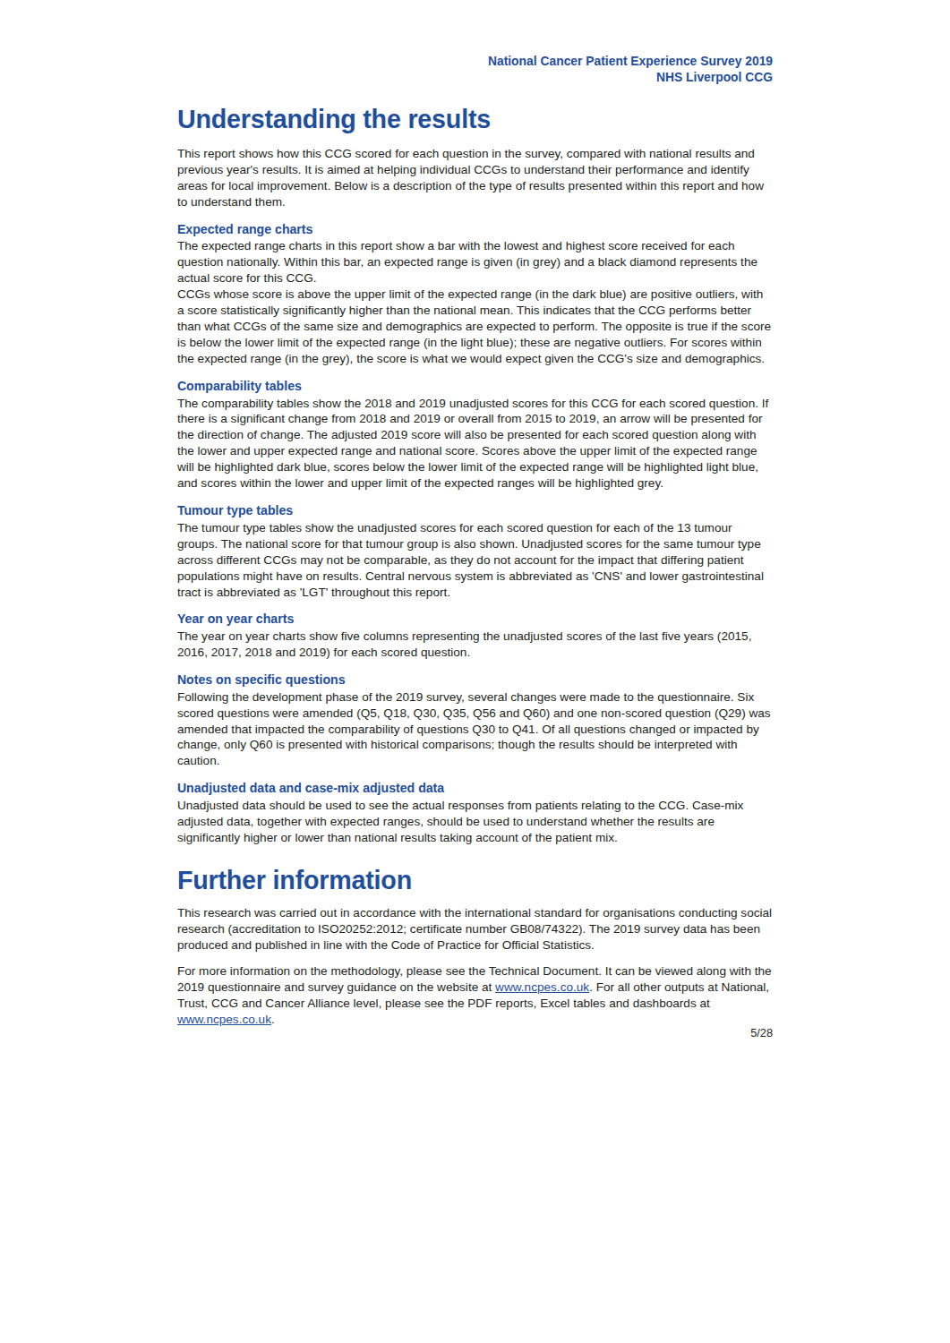National Cancer Patient Experience Survey 2019
NHS Liverpool CCG
Understanding the results
This report shows how this CCG scored for each question in the survey, compared with national results and previous year's results. It is aimed at helping individual CCGs to understand their performance and identify areas for local improvement. Below is a description of the type of results presented within this report and how to understand them.
Expected range charts
The expected range charts in this report show a bar with the lowest and highest score received for each question nationally. Within this bar, an expected range is given (in grey) and a black diamond represents the actual score for this CCG.
CCGs whose score is above the upper limit of the expected range (in the dark blue) are positive outliers, with a score statistically significantly higher than the national mean. This indicates that the CCG performs better than what CCGs of the same size and demographics are expected to perform. The opposite is true if the score is below the lower limit of the expected range (in the light blue); these are negative outliers. For scores within the expected range (in the grey), the score is what we would expect given the CCG's size and demographics.
Comparability tables
The comparability tables show the 2018 and 2019 unadjusted scores for this CCG for each scored question. If there is a significant change from 2018 and 2019 or overall from 2015 to 2019, an arrow will be presented for the direction of change. The adjusted 2019 score will also be presented for each scored question along with the lower and upper expected range and national score. Scores above the upper limit of the expected range will be highlighted dark blue, scores below the lower limit of the expected range will be highlighted light blue, and scores within the lower and upper limit of the expected ranges will be highlighted grey.
Tumour type tables
The tumour type tables show the unadjusted scores for each scored question for each of the 13 tumour groups. The national score for that tumour group is also shown. Unadjusted scores for the same tumour type across different CCGs may not be comparable, as they do not account for the impact that differing patient populations might have on results. Central nervous system is abbreviated as 'CNS' and lower gastrointestinal tract is abbreviated as 'LGT' throughout this report.
Year on year charts
The year on year charts show five columns representing the unadjusted scores of the last five years (2015, 2016, 2017, 2018 and 2019) for each scored question.
Notes on specific questions
Following the development phase of the 2019 survey, several changes were made to the questionnaire. Six scored questions were amended (Q5, Q18, Q30, Q35, Q56 and Q60) and one non-scored question (Q29) was amended that impacted the comparability of questions Q30 to Q41. Of all questions changed or impacted by change, only Q60 is presented with historical comparisons; though the results should be interpreted with caution.
Unadjusted data and case-mix adjusted data
Unadjusted data should be used to see the actual responses from patients relating to the CCG. Case-mix adjusted data, together with expected ranges, should be used to understand whether the results are significantly higher or lower than national results taking account of the patient mix.
Further information
This research was carried out in accordance with the international standard for organisations conducting social research (accreditation to ISO20252:2012; certificate number GB08/74322). The 2019 survey data has been produced and published in line with the Code of Practice for Official Statistics.
For more information on the methodology, please see the Technical Document. It can be viewed along with the 2019 questionnaire and survey guidance on the website at www.ncpes.co.uk. For all other outputs at National, Trust, CCG and Cancer Alliance level, please see the PDF reports, Excel tables and dashboards at www.ncpes.co.uk.
5/28